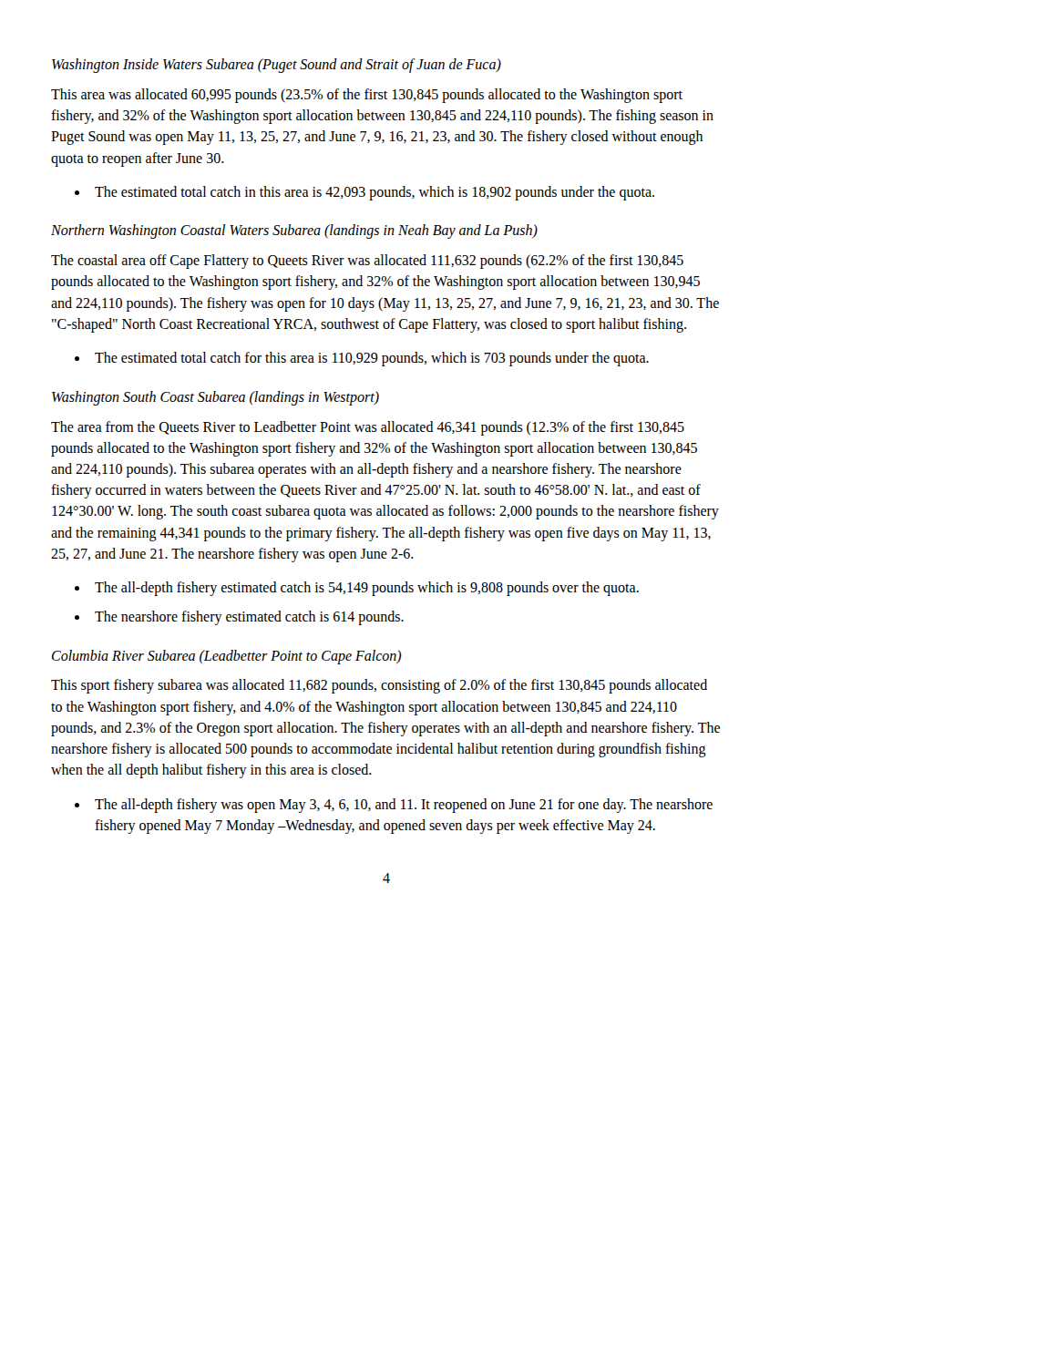Washington Inside Waters Subarea (Puget Sound and Strait of Juan de Fuca)
This area was allocated 60,995 pounds (23.5% of the first 130,845 pounds allocated to the Washington sport fishery, and 32% of the Washington sport allocation between 130,845 and 224,110 pounds). The fishing season in Puget Sound was open May 11, 13, 25, 27, and June 7, 9, 16, 21, 23, and 30. The fishery closed without enough quota to reopen after June 30.
The estimated total catch in this area is 42,093 pounds, which is 18,902 pounds under the quota.
Northern Washington Coastal Waters Subarea (landings in Neah Bay and La Push)
The coastal area off Cape Flattery to Queets River was allocated 111,632 pounds (62.2% of the first 130,845 pounds allocated to the Washington sport fishery, and 32% of the Washington sport allocation between 130,945 and 224,110 pounds). The fishery was open for 10 days (May 11, 13, 25, 27, and June 7, 9, 16, 21, 23, and 30. The "C-shaped" North Coast Recreational YRCA, southwest of Cape Flattery, was closed to sport halibut fishing.
The estimated total catch for this area is 110,929 pounds, which is 703 pounds under the quota.
Washington South Coast Subarea (landings in Westport)
The area from the Queets River to Leadbetter Point was allocated 46,341 pounds (12.3% of the first 130,845 pounds allocated to the Washington sport fishery and 32% of the Washington sport allocation between 130,845 and 224,110 pounds). This subarea operates with an all-depth fishery and a nearshore fishery. The nearshore fishery occurred in waters between the Queets River and 47°25.00' N. lat. south to 46°58.00' N. lat., and east of 124°30.00' W. long. The south coast subarea quota was allocated as follows: 2,000 pounds to the nearshore fishery and the remaining 44,341 pounds to the primary fishery. The all-depth fishery was open five days on May 11, 13, 25, 27, and June 21. The nearshore fishery was open June 2-6.
The all-depth fishery estimated catch is 54,149 pounds which is 9,808 pounds over the quota.
The nearshore fishery estimated catch is 614 pounds.
Columbia River Subarea (Leadbetter Point to Cape Falcon)
This sport fishery subarea was allocated 11,682 pounds, consisting of 2.0% of the first 130,845 pounds allocated to the Washington sport fishery, and 4.0% of the Washington sport allocation between 130,845 and 224,110 pounds, and 2.3% of the Oregon sport allocation. The fishery operates with an all-depth and nearshore fishery. The nearshore fishery is allocated 500 pounds to accommodate incidental halibut retention during groundfish fishing when the all depth halibut fishery in this area is closed.
The all-depth fishery was open May 3, 4, 6, 10, and 11. It reopened on June 21 for one day. The nearshore fishery opened May 7 Monday –Wednesday, and opened seven days per week effective May 24.
4